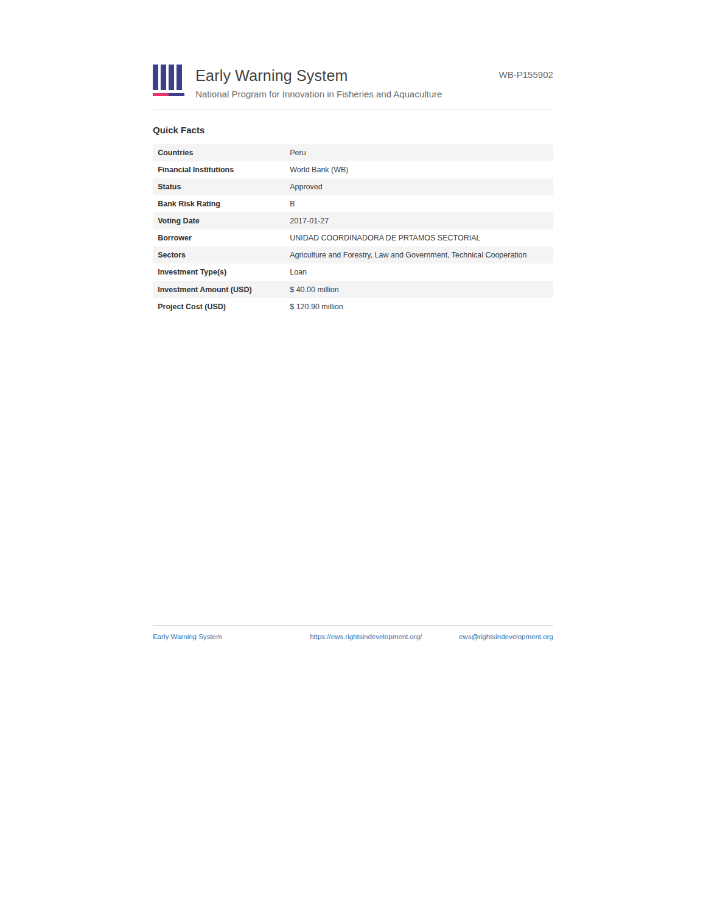Early Warning System
National Program for Innovation in Fisheries and Aquaculture
WB-P155902
Quick Facts
| Countries | Peru |
| Financial Institutions | World Bank (WB) |
| Status | Approved |
| Bank Risk Rating | B |
| Voting Date | 2017-01-27 |
| Borrower | UNIDAD COORDINADORA DE PRTAMOS SECTORIAL |
| Sectors | Agriculture and Forestry, Law and Government, Technical Cooperation |
| Investment Type(s) | Loan |
| Investment Amount (USD) | $ 40.00 million |
| Project Cost (USD) | $ 120.90 million |
Early Warning System
https://ews.rightsindevelopment.org/
ews@rightsindevelopment.org